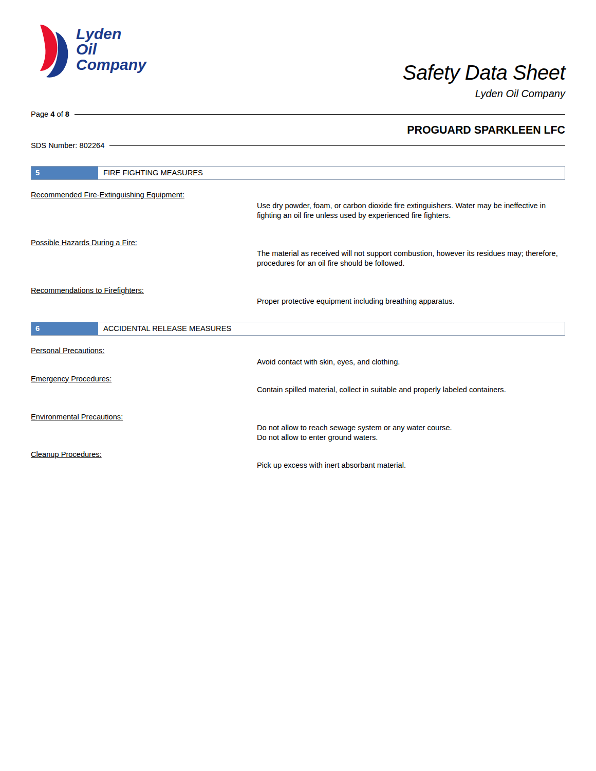Lyden Oil Company
Safety Data Sheet
Lyden Oil Company
Page 4 of 8
PROGUARD SPARKLEEN LFC
SDS Number: 802264
5
FIRE FIGHTING MEASURES
Recommended Fire-Extinguishing Equipment:
Use dry powder, foam, or carbon dioxide fire extinguishers. Water may be ineffective in fighting an oil fire unless used by experienced fire fighters.
Possible Hazards During a Fire:
The material as received will not support combustion, however its residues may; therefore, procedures for an oil fire should be followed.
Recommendations to Firefighters:
Proper protective equipment including breathing apparatus.
6
ACCIDENTAL RELEASE MEASURES
Personal Precautions:
Avoid contact with skin, eyes, and clothing.
Emergency Procedures:
Contain spilled material, collect in suitable and properly labeled containers.
Environmental Precautions:
Do not allow to reach sewage system or any water course.
Do not allow to enter ground waters.
Cleanup Procedures:
Pick up excess with inert absorbant material.